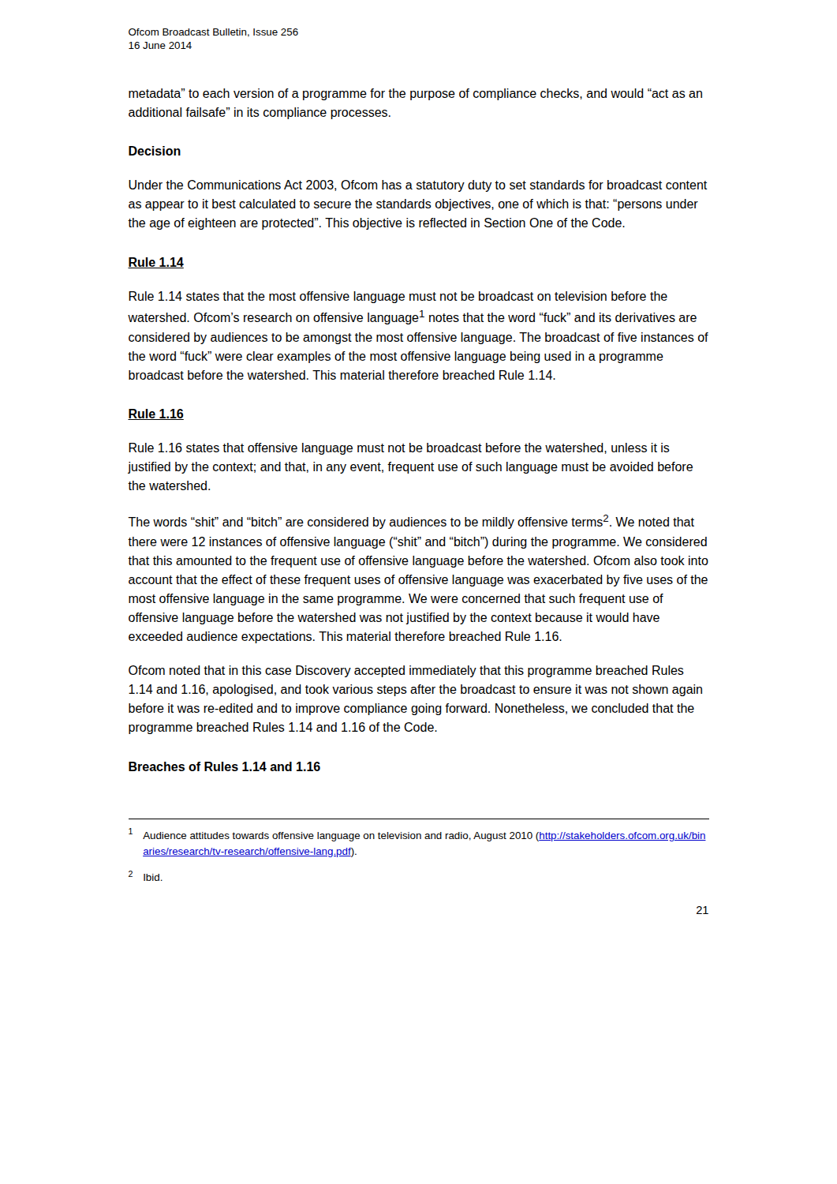Ofcom Broadcast Bulletin, Issue 256
16 June 2014
metadata” to each version of a programme for the purpose of compliance checks, and would “act as an additional failsafe” in its compliance processes.
Decision
Under the Communications Act 2003, Ofcom has a statutory duty to set standards for broadcast content as appear to it best calculated to secure the standards objectives, one of which is that: “persons under the age of eighteen are protected”. This objective is reflected in Section One of the Code.
Rule 1.14
Rule 1.14 states that the most offensive language must not be broadcast on television before the watershed. Ofcom’s research on offensive language1 notes that the word “fuck” and its derivatives are considered by audiences to be amongst the most offensive language. The broadcast of five instances of the word “fuck” were clear examples of the most offensive language being used in a programme broadcast before the watershed. This material therefore breached Rule 1.14.
Rule 1.16
Rule 1.16 states that offensive language must not be broadcast before the watershed, unless it is justified by the context; and that, in any event, frequent use of such language must be avoided before the watershed.
The words “shit” and “bitch” are considered by audiences to be mildly offensive terms2. We noted that there were 12 instances of offensive language (“shit” and “bitch”) during the programme. We considered that this amounted to the frequent use of offensive language before the watershed. Ofcom also took into account that the effect of these frequent uses of offensive language was exacerbated by five uses of the most offensive language in the same programme. We were concerned that such frequent use of offensive language before the watershed was not justified by the context because it would have exceeded audience expectations. This material therefore breached Rule 1.16.
Ofcom noted that in this case Discovery accepted immediately that this programme breached Rules 1.14 and 1.16, apologised, and took various steps after the broadcast to ensure it was not shown again before it was re-edited and to improve compliance going forward. Nonetheless, we concluded that the programme breached Rules 1.14 and 1.16 of the Code.
Breaches of Rules 1.14 and 1.16
Audience attitudes towards offensive language on television and radio, August 2010 (http://stakeholders.ofcom.org.uk/binaries/research/tv-research/offensive-lang.pdf).
Ibid.
21